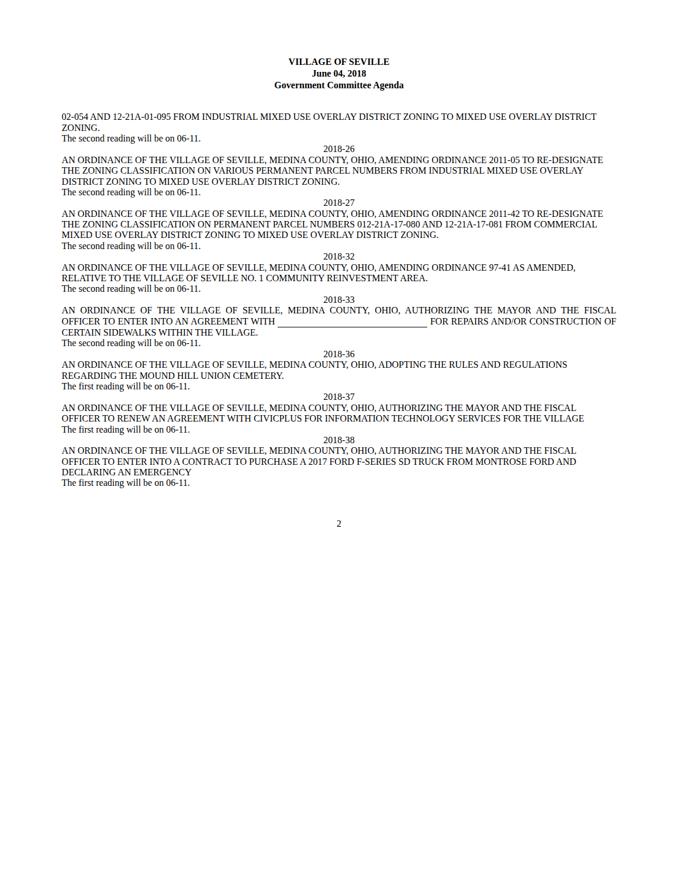VILLAGE OF SEVILLE
June 04, 2018
Government Committee Agenda
02-054 AND 12-21A-01-095 FROM INDUSTRIAL MIXED USE OVERLAY DISTRICT ZONING TO MIXED USE OVERLAY DISTRICT ZONING.
The second reading will be on 06-11.
2018-26
AN ORDINANCE OF THE VILLAGE OF SEVILLE, MEDINA COUNTY, OHIO, AMENDING ORDINANCE 2011-05 TO RE-DESIGNATE THE ZONING CLASSIFICATION ON VARIOUS PERMANENT PARCEL NUMBERS FROM INDUSTRIAL MIXED USE OVERLAY DISTRICT ZONING TO MIXED USE OVERLAY DISTRICT ZONING.
The second reading will be on 06-11.
2018-27
AN ORDINANCE OF THE VILLAGE OF SEVILLE, MEDINA COUNTY, OHIO, AMENDING ORDINANCE 2011-42 TO RE-DESIGNATE THE ZONING CLASSIFICATION ON PERMANENT PARCEL NUMBERS 012-21A-17-080 AND 12-21A-17-081 FROM COMMERCIAL MIXED USE OVERLAY DISTRICT ZONING TO MIXED USE OVERLAY DISTRICT ZONING.
The second reading will be on 06-11.
2018-32
AN ORDINANCE OF THE VILLAGE OF SEVILLE, MEDINA COUNTY, OHIO, AMENDING ORDINANCE 97-41 AS AMENDED, RELATIVE TO THE VILLAGE OF SEVILLE NO. 1 COMMUNITY REINVESTMENT AREA.
The second reading will be on 06-11.
2018-33
AN ORDINANCE OF THE VILLAGE OF SEVILLE, MEDINA COUNTY, OHIO, AUTHORIZING THE MAYOR AND THE FISCAL OFFICER TO ENTER INTO AN AGREEMENT WITH FOR REPAIRS AND/OR CONSTRUCTION OF CERTAIN SIDEWALKS WITHIN THE VILLAGE.
The second reading will be on 06-11.
2018-36
AN ORDINANCE OF THE VILLAGE OF SEVILLE, MEDINA COUNTY, OHIO, ADOPTING THE RULES AND REGULATIONS REGARDING THE MOUND HILL UNION CEMETERY.
The first reading will be on 06-11.
2018-37
AN ORDINANCE OF THE VILLAGE OF SEVILLE, MEDINA COUNTY, OHIO, AUTHORIZING THE MAYOR AND THE FISCAL OFFICER TO RENEW AN AGREEMENT WITH CIVICPLUS FOR INFORMATION TECHNOLOGY SERVICES FOR THE VILLAGE
The first reading will be on 06-11.
2018-38
AN ORDINANCE OF THE VILLAGE OF SEVILLE, MEDINA COUNTY, OHIO, AUTHORIZING THE MAYOR AND THE FISCAL OFFICER TO ENTER INTO A CONTRACT TO PURCHASE A 2017 FORD F-SERIES SD TRUCK FROM MONTROSE FORD AND DECLARING AN EMERGENCY
The first reading will be on 06-11.
2